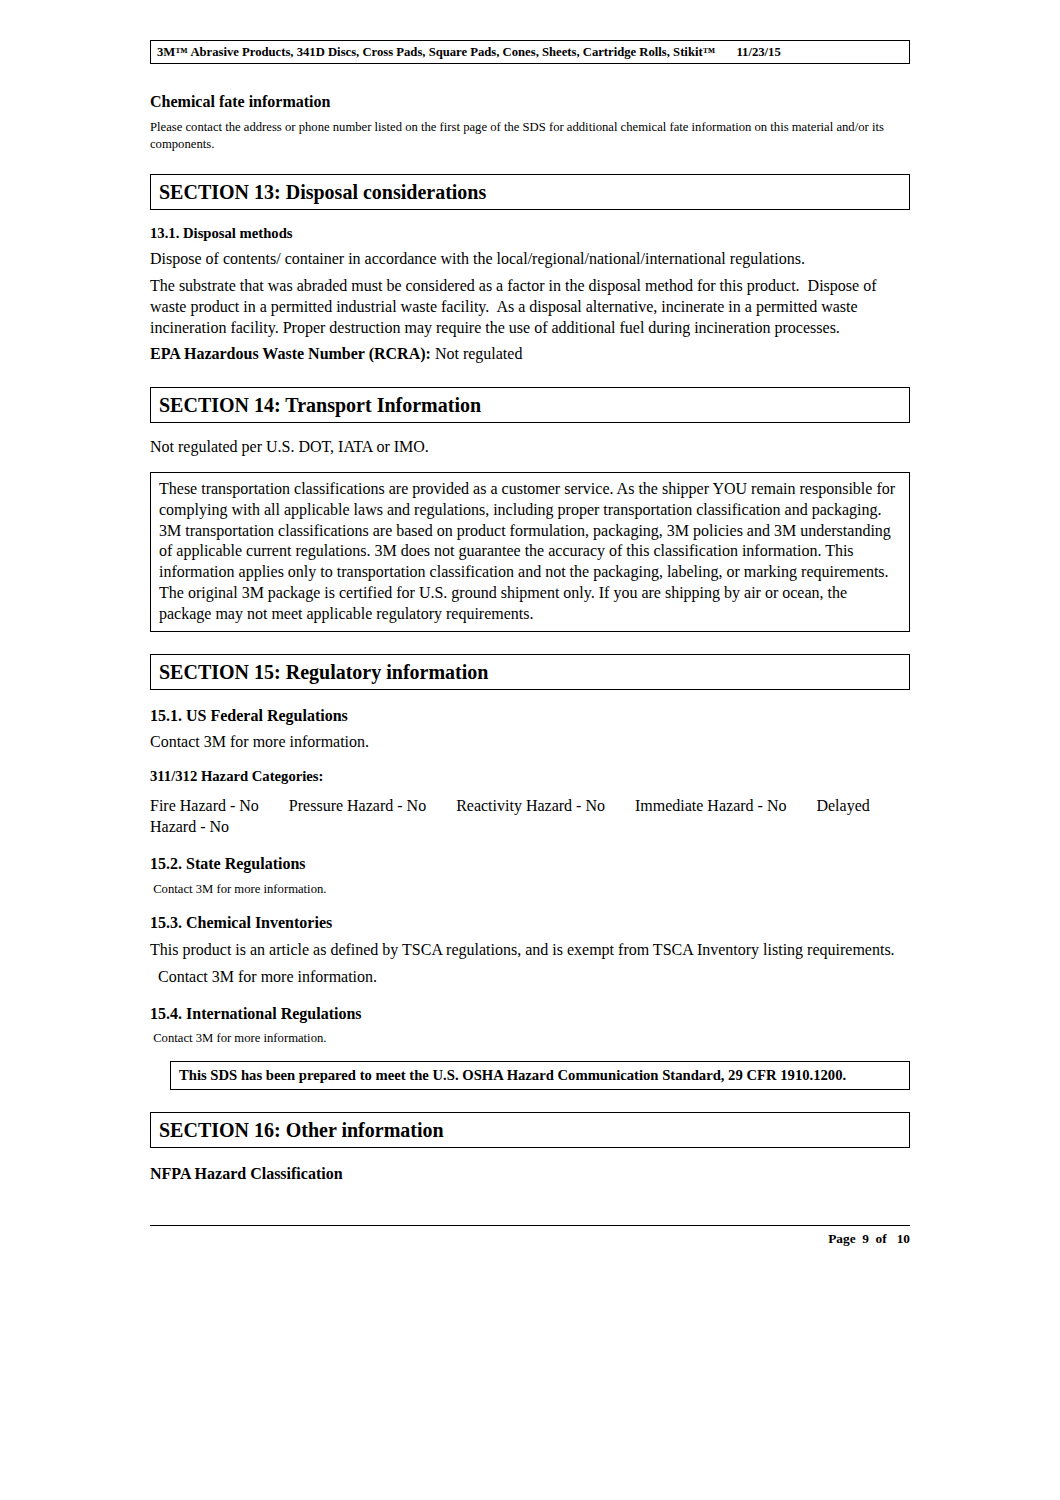3M™ Abrasive Products, 341D Discs, Cross Pads, Square Pads, Cones, Sheets, Cartridge Rolls, Stikit™ 11/23/15
Chemical fate information
Please contact the address or phone number listed on the first page of the SDS for additional chemical fate information on this material and/or its components.
SECTION 13: Disposal considerations
13.1. Disposal methods
Dispose of contents/ container in accordance with the local/regional/national/international regulations.
The substrate that was abraded must be considered as a factor in the disposal method for this product. Dispose of waste product in a permitted industrial waste facility. As a disposal alternative, incinerate in a permitted waste incineration facility. Proper destruction may require the use of additional fuel during incineration processes.
EPA Hazardous Waste Number (RCRA): Not regulated
SECTION 14: Transport Information
Not regulated per U.S. DOT, IATA or IMO.
These transportation classifications are provided as a customer service. As the shipper YOU remain responsible for complying with all applicable laws and regulations, including proper transportation classification and packaging. 3M transportation classifications are based on product formulation, packaging, 3M policies and 3M understanding of applicable current regulations. 3M does not guarantee the accuracy of this classification information. This information applies only to transportation classification and not the packaging, labeling, or marking requirements. The original 3M package is certified for U.S. ground shipment only. If you are shipping by air or ocean, the package may not meet applicable regulatory requirements.
SECTION 15: Regulatory information
15.1. US Federal Regulations
Contact 3M for more information.
311/312 Hazard Categories:
Fire Hazard - No Pressure Hazard - No Reactivity Hazard - No Immediate Hazard - No Delayed Hazard - No
15.2. State Regulations
Contact 3M for more information.
15.3. Chemical Inventories
This product is an article as defined by TSCA regulations, and is exempt from TSCA Inventory listing requirements.
Contact 3M for more information.
15.4. International Regulations
Contact 3M for more information.
This SDS has been prepared to meet the U.S. OSHA Hazard Communication Standard, 29 CFR 1910.1200.
SECTION 16: Other information
NFPA Hazard Classification
Page 9 of 10